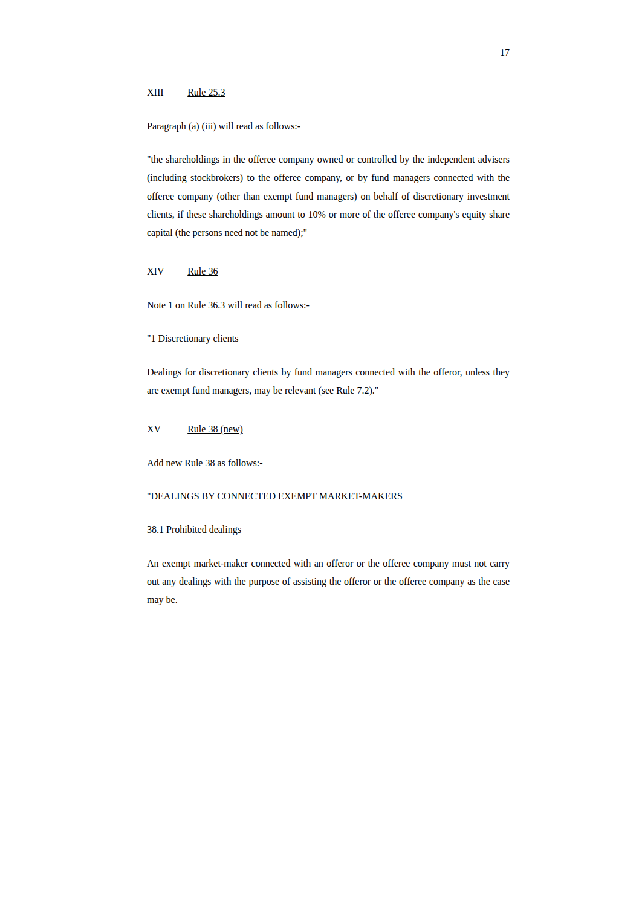17
XIII Rule 25.3
Paragraph (a) (iii) will read as follows:-
"the shareholdings in the offeree company owned or controlled by the independent advisers (including stockbrokers) to the offeree company, or by fund managers connected with the offeree company (other than exempt fund managers) on behalf of discretionary investment clients, if these shareholdings amount to 10% or more of the offeree company's equity share capital (the persons need not be named);"
XIV Rule 36
Note 1 on Rule 36.3 will read as follows:-
"1 Discretionary clients
Dealings for discretionary clients by fund managers connected with the offeror, unless they are exempt fund managers, may be relevant (see Rule 7.2)."
XV Rule 38 (new)
Add new Rule 38 as follows:-
"DEALINGS BY CONNECTED EXEMPT MARKET-MAKERS
38.1 Prohibited dealings
An exempt market-maker connected with an offeror or the offeree company must not carry out any dealings with the purpose of assisting the offeror or the offeree company as the case may be.